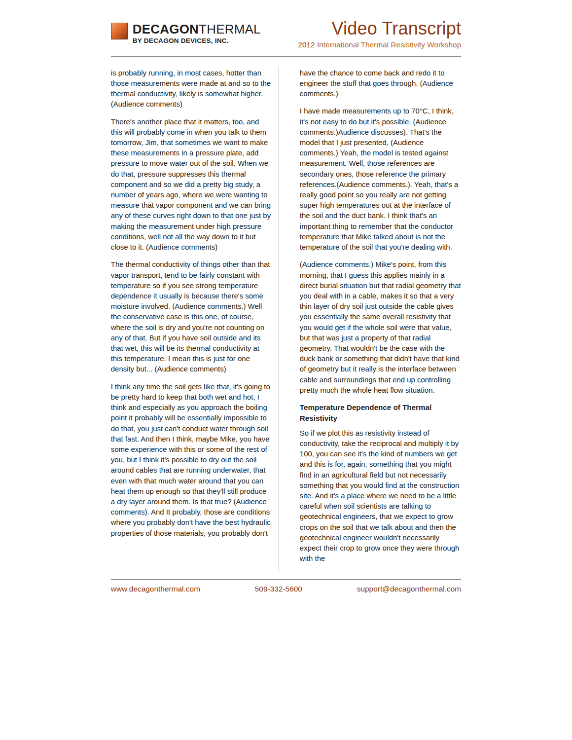DECAGONTHERMAL
BY DECAGON DEVICES, INC.
Video Transcript
2012 International Thermal Resistivity Workshop
is probably running, in most cases, hotter than those measurements were made at and so to the thermal conductivity, likely is somewhat higher. (Audience comments)
There's another place that it matters, too, and this will probably come in when you talk to them tomorrow, Jim, that sometimes we want to make these measurements in a pressure plate, add pressure to move water out of the soil. When we do that, pressure suppresses this thermal component and so we did a pretty big study, a number of years ago, where we were wanting to measure that vapor component and we can bring any of these curves right down to that one just by making the measurement under high pressure conditions, well not all the way down to it but close to it. (Audience comments)
The thermal conductivity of things other than that vapor transport, tend to be fairly constant with temperature so if you see strong temperature dependence it usually is because there's some moisture involved. (Audience comments.) Well the conservative case is this one, of course, where the soil is dry and you're not counting on any of that. But if you have soil outside and its that wet, this will be its thermal conductivity at this temperature. I mean this is just for one density but... (Audience comments)
I think any time the soil gets like that, it's going to be pretty hard to keep that both wet and hot, I think and especially as you approach the boiling point it probably will be essentially impossible to do that, you just can't conduct water through soil that fast. And then I think, maybe Mike, you have some experience with this or some of the rest of you, but I think it's possible to dry out the soil around cables that are running underwater, that even with that much water around that you can heat them up enough so that they'll still produce a dry layer around them. Is that true? (Audience comments). And It probably, those are conditions where you probably don't have the best hydraulic properties of those materials, you probably don't
have the chance to come back and redo it to engineer the stuff that goes through. (Audience comments.)
I have made measurements up to 70°C, I think, it's not easy to do but it's possible. (Audience comments.)Audience discusses). That's the model that I just presented, (Audience comments.) Yeah, the model is tested against measurement. Well, those references are secondary ones, those reference the primary references.(Audience comments.). Yeah, that's a really good point so you really are not getting super high temperatures out at the interface of the soil and the duct bank. I think that's an important thing to remember that the conductor temperature that Mike talked about is not the temperature of the soil that you're dealing with.
(Audience comments.) Mike's point, from this morning, that I guess this applies mainly in a direct burial situation but that radial geometry that you deal with in a cable, makes it so that a very thin layer of dry soil just outside the cable gives you essentially the same overall resistivity that you would get if the whole soil were that value, but that was just a property of that radial geometry. That wouldn't be the case with the duck bank or something that didn't have that kind of geometry but it really is the interface between cable and surroundings that end up controlling pretty much the whole heat flow situation.
Temperature Dependence of Thermal Resistivity
So if we plot this as resistivity instead of conductivity, take the reciprocal and multiply it by 100, you can see it's the kind of numbers we get and this is for, again, something that you might find in an agricultural field but not necessarily something that you would find at the construction site. And it's a place where we need to be a little careful when soil scientists are talking to geotechnical engineers, that we expect to grow crops on the soil that we talk about and then the geotechnical engineer wouldn't necessarily expect their crop to grow once they were through with the
www.decagonthermal.com
509-332-5600
support@decagonthermal.com